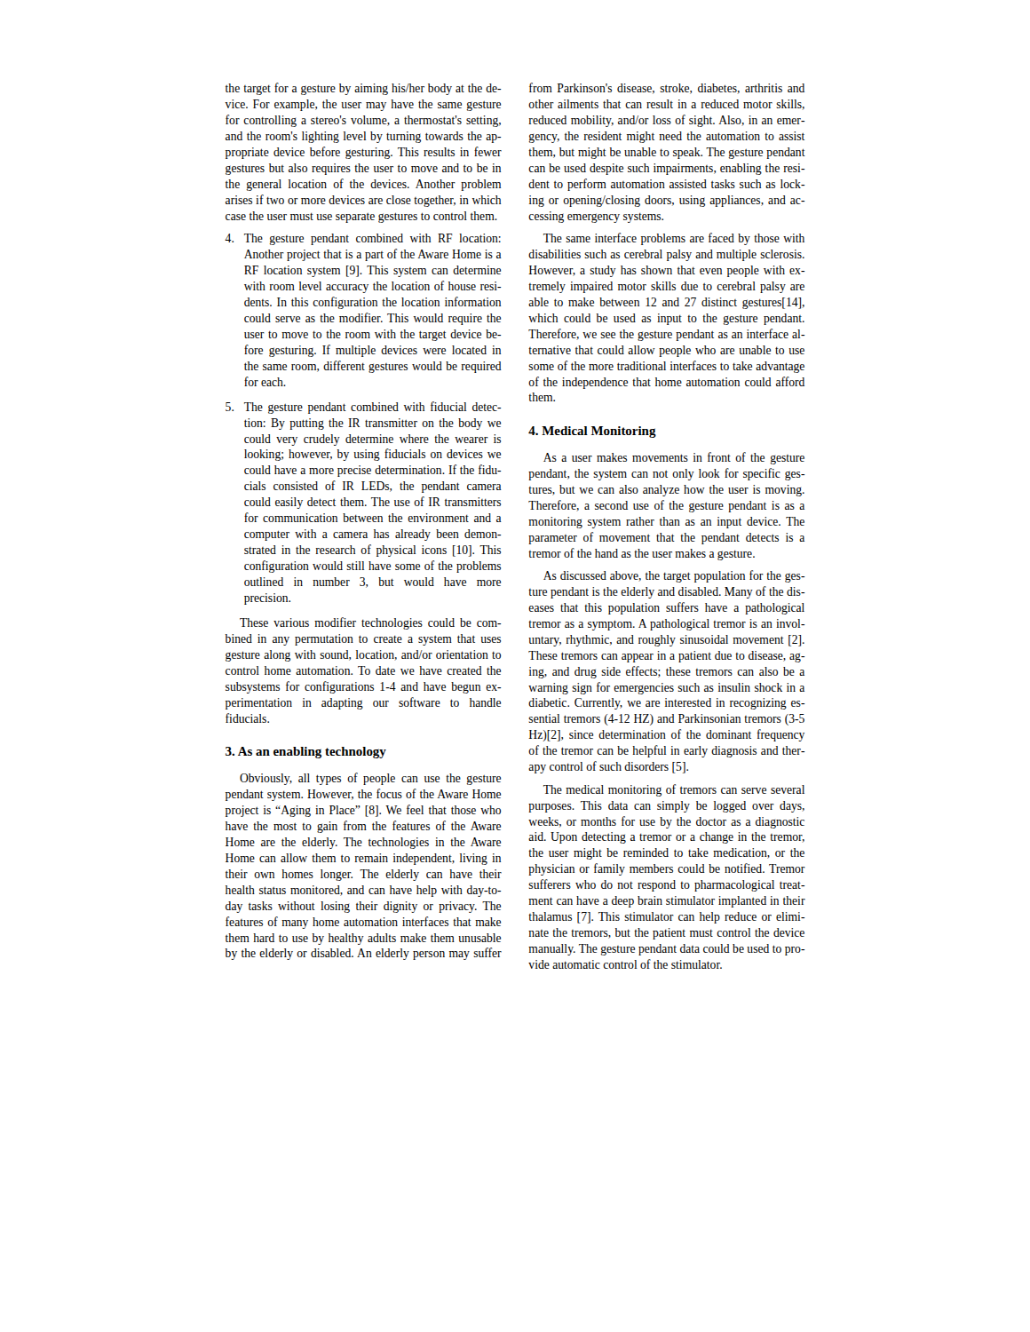the target for a gesture by aiming his/her body at the device. For example, the user may have the same gesture for controlling a stereo's volume, a thermostat's setting, and the room's lighting level by turning towards the appropriate device before gesturing. This results in fewer gestures but also requires the user to move and to be in the general location of the devices. Another problem arises if two or more devices are close together, in which case the user must use separate gestures to control them.
4. The gesture pendant combined with RF location: Another project that is a part of the Aware Home is a RF location system [9]. This system can determine with room level accuracy the location of house residents. In this configuration the location information could serve as the modifier. This would require the user to move to the room with the target device before gesturing. If multiple devices were located in the same room, different gestures would be required for each.
5. The gesture pendant combined with fiducial detection: By putting the IR transmitter on the body we could very crudely determine where the wearer is looking; however, by using fiducials on devices we could have a more precise determination. If the fiducials consisted of IR LEDs, the pendant camera could easily detect them. The use of IR transmitters for communication between the environment and a computer with a camera has already been demonstrated in the research of physical icons [10]. This configuration would still have some of the problems outlined in number 3, but would have more precision.
These various modifier technologies could be combined in any permutation to create a system that uses gesture along with sound, location, and/or orientation to control home automation. To date we have created the subsystems for configurations 1-4 and have begun experimentation in adapting our software to handle fiducials.
3. As an enabling technology
Obviously, all types of people can use the gesture pendant system. However, the focus of the Aware Home project is “Aging in Place” [8]. We feel that those who have the most to gain from the features of the Aware Home are the elderly. The technologies in the Aware Home can allow them to remain independent, living in their own homes longer. The elderly can have their health status monitored, and can have help with day-to-day tasks without losing their dignity or privacy. The features of many home automation interfaces that make them hard to use by healthy adults make them unusable by the elderly or disabled. An elderly person may suffer from Parkinson's disease, stroke, diabetes, arthritis and other ailments that can result in a reduced motor skills, reduced mobility, and/or loss of sight. Also, in an emergency, the resident might need the automation to assist them, but might be unable to speak. The gesture pendant can be used despite such impairments, enabling the resident to perform automation assisted tasks such as locking or opening/closing doors, using appliances, and accessing emergency systems.
The same interface problems are faced by those with disabilities such as cerebral palsy and multiple sclerosis. However, a study has shown that even people with extremely impaired motor skills due to cerebral palsy are able to make between 12 and 27 distinct gestures[14], which could be used as input to the gesture pendant. Therefore, we see the gesture pendant as an interface alternative that could allow people who are unable to use some of the more traditional interfaces to take advantage of the independence that home automation could afford them.
4. Medical Monitoring
As a user makes movements in front of the gesture pendant, the system can not only look for specific gestures, but we can also analyze how the user is moving. Therefore, a second use of the gesture pendant is as a monitoring system rather than as an input device. The parameter of movement that the pendant detects is a tremor of the hand as the user makes a gesture.
As discussed above, the target population for the gesture pendant is the elderly and disabled. Many of the diseases that this population suffers have a pathological tremor as a symptom. A pathological tremor is an involuntary, rhythmic, and roughly sinusoidal movement [2]. These tremors can appear in a patient due to disease, aging, and drug side effects; these tremors can also be a warning sign for emergencies such as insulin shock in a diabetic. Currently, we are interested in recognizing essential tremors (4-12 HZ) and Parkinsonian tremors (3-5 Hz)[2], since determination of the dominant frequency of the tremor can be helpful in early diagnosis and therapy control of such disorders [5].
The medical monitoring of tremors can serve several purposes. This data can simply be logged over days, weeks, or months for use by the doctor as a diagnostic aid. Upon detecting a tremor or a change in the tremor, the user might be reminded to take medication, or the physician or family members could be notified. Tremor sufferers who do not respond to pharmacological treatment can have a deep brain stimulator implanted in their thalamus [7]. This stimulator can help reduce or eliminate the tremors, but the patient must control the device manually. The gesture pendant data could be used to provide automatic control of the stimulator.